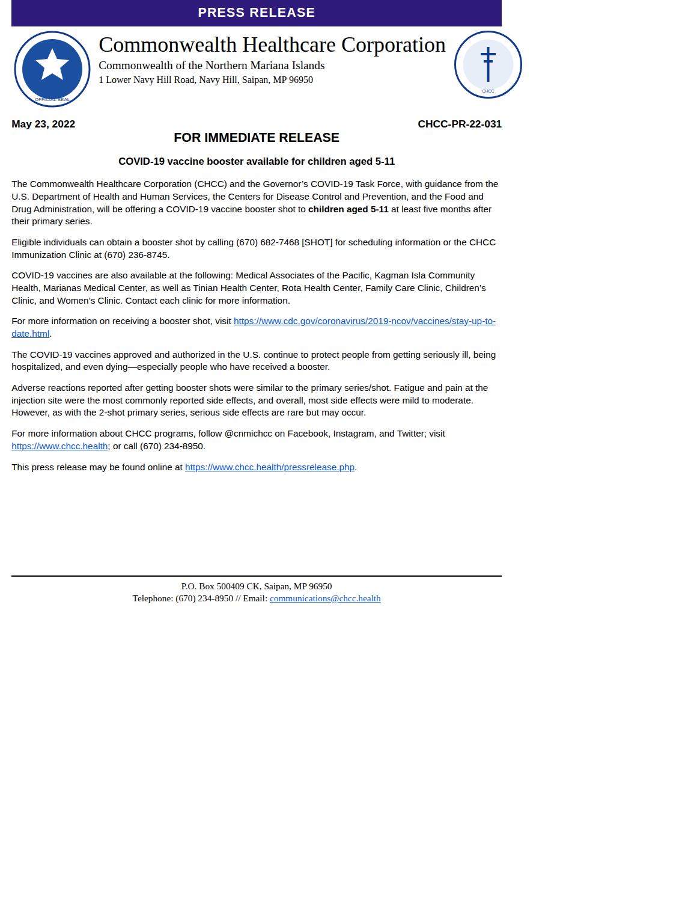PRESS RELEASE
Commonwealth Healthcare Corporation
Commonwealth of the Northern Mariana Islands
1 Lower Navy Hill Road, Navy Hill, Saipan, MP 96950
May 23, 2022 CHCC-PR-22-031
FOR IMMEDIATE RELEASE
COVID-19 vaccine booster available for children aged 5-11
The Commonwealth Healthcare Corporation (CHCC) and the Governor’s COVID-19 Task Force, with guidance from the U.S. Department of Health and Human Services, the Centers for Disease Control and Prevention, and the Food and Drug Administration, will be offering a COVID-19 vaccine booster shot to children aged 5-11 at least five months after their primary series.
Eligible individuals can obtain a booster shot by calling (670) 682-7468 [SHOT] for scheduling information or the CHCC Immunization Clinic at (670) 236-8745.
COVID-19 vaccines are also available at the following: Medical Associates of the Pacific, Kagman Isla Community Health, Marianas Medical Center, as well as Tinian Health Center, Rota Health Center, Family Care Clinic, Children’s Clinic, and Women’s Clinic. Contact each clinic for more information.
For more information on receiving a booster shot, visit https://www.cdc.gov/coronavirus/2019-ncov/vaccines/stay-up-to-date.html.
The COVID-19 vaccines approved and authorized in the U.S. continue to protect people from getting seriously ill, being hospitalized, and even dying—especially people who have received a booster.
Adverse reactions reported after getting booster shots were similar to the primary series/shot. Fatigue and pain at the injection site were the most commonly reported side effects, and overall, most side effects were mild to moderate. However, as with the 2-shot primary series, serious side effects are rare but may occur.
For more information about CHCC programs, follow @cnmichcc on Facebook, Instagram, and Twitter; visit https://www.chcc.health; or call (670) 234-8950.
This press release may be found online at https://www.chcc.health/pressrelease.php.
P.O. Box 500409 CK, Saipan, MP 96950
Telephone: (670) 234-8950 // Email: communications@chcc.health